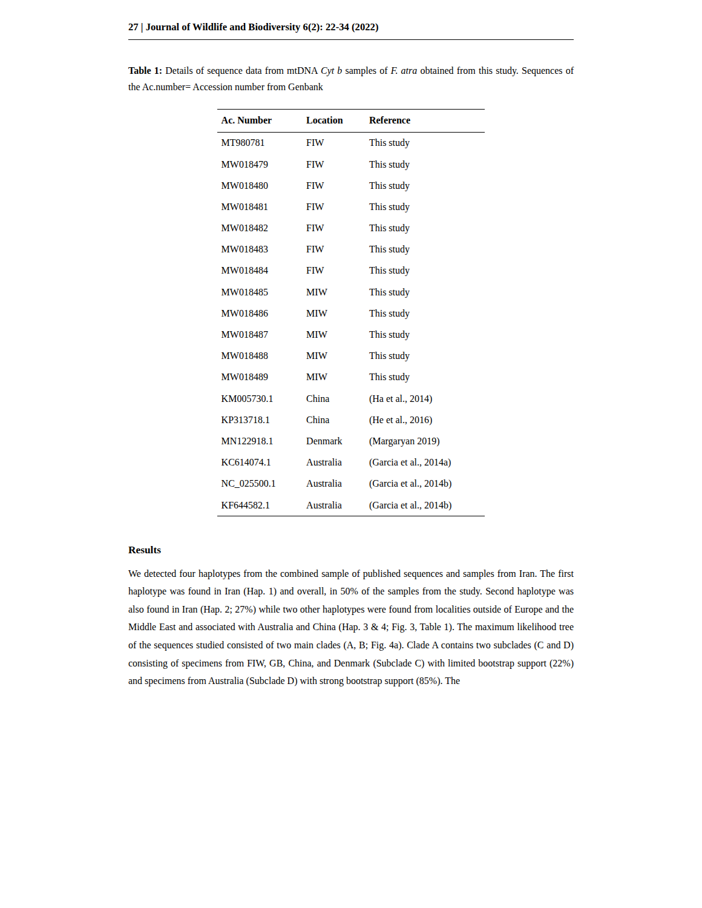27 | Journal of Wildlife and Biodiversity 6(2): 22-34 (2022)
Table 1: Details of sequence data from mtDNA Cyt b samples of F. atra obtained from this study. Sequences of the Ac.number= Accession number from Genbank
| Ac. Number | Location | Reference |
| --- | --- | --- |
| MT980781 | FIW | This study |
| MW018479 | FIW | This study |
| MW018480 | FIW | This study |
| MW018481 | FIW | This study |
| MW018482 | FIW | This study |
| MW018483 | FIW | This study |
| MW018484 | FIW | This study |
| MW018485 | MIW | This study |
| MW018486 | MIW | This study |
| MW018487 | MIW | This study |
| MW018488 | MIW | This study |
| MW018489 | MIW | This study |
| KM005730.1 | China | (Ha et al., 2014) |
| KP313718.1 | China | (He et al., 2016) |
| MN122918.1 | Denmark | (Margaryan 2019) |
| KC614074.1 | Australia | (Garcia et al., 2014a) |
| NC_025500.1 | Australia | (Garcia et al., 2014b) |
| KF644582.1 | Australia | (Garcia et al., 2014b) |
Results
We detected four haplotypes from the combined sample of published sequences and samples from Iran. The first haplotype was found in Iran (Hap. 1) and overall, in 50% of the samples from the study. Second haplotype was also found in Iran (Hap. 2; 27%) while two other haplotypes were found from localities outside of Europe and the Middle East and associated with Australia and China (Hap. 3 & 4; Fig. 3, Table 1). The maximum likelihood tree of the sequences studied consisted of two main clades (A, B; Fig. 4a). Clade A contains two subclades (C and D) consisting of specimens from FIW, GB, China, and Denmark (Subclade C) with limited bootstrap support (22%) and specimens from Australia (Subclade D) with strong bootstrap support (85%). The